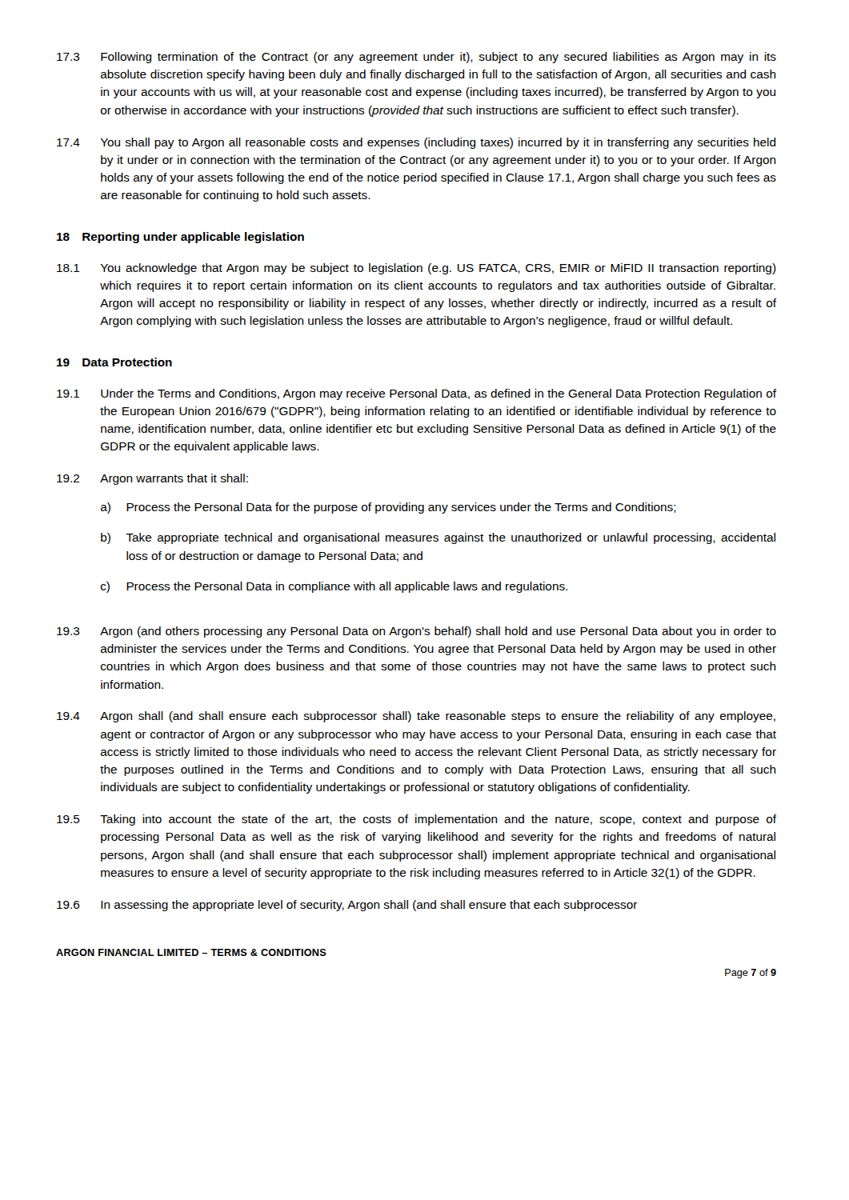17.3
Following termination of the Contract (or any agreement under it), subject to any secured liabilities as Argon may in its absolute discretion specify having been duly and finally discharged in full to the satisfaction of Argon, all securities and cash in your accounts with us will, at your reasonable cost and expense (including taxes incurred), be transferred by Argon to you or otherwise in accordance with your instructions (provided that such instructions are sufficient to effect such transfer).
17.4
You shall pay to Argon all reasonable costs and expenses (including taxes) incurred by it in transferring any securities held by it under or in connection with the termination of the Contract (or any agreement under it) to you or to your order. If Argon holds any of your assets following the end of the notice period specified in Clause 17.1, Argon shall charge you such fees as are reasonable for continuing to hold such assets.
18 Reporting under applicable legislation
18.1
You acknowledge that Argon may be subject to legislation (e.g. US FATCA, CRS, EMIR or MiFID II transaction reporting) which requires it to report certain information on its client accounts to regulators and tax authorities outside of Gibraltar. Argon will accept no responsibility or liability in respect of any losses, whether directly or indirectly, incurred as a result of Argon complying with such legislation unless the losses are attributable to Argon's negligence, fraud or willful default.
19 Data Protection
19.1
Under the Terms and Conditions, Argon may receive Personal Data, as defined in the General Data Protection Regulation of the European Union 2016/679 ("GDPR"), being information relating to an identified or identifiable individual by reference to name, identification number, data, online identifier etc but excluding Sensitive Personal Data as defined in Article 9(1) of the GDPR or the equivalent applicable laws.
19.2
Argon warrants that it shall:
a) Process the Personal Data for the purpose of providing any services under the Terms and Conditions;
b) Take appropriate technical and organisational measures against the unauthorized or unlawful processing, accidental loss of or destruction or damage to Personal Data; and
c) Process the Personal Data in compliance with all applicable laws and regulations.
19.3
Argon (and others processing any Personal Data on Argon's behalf) shall hold and use Personal Data about you in order to administer the services under the Terms and Conditions. You agree that Personal Data held by Argon may be used in other countries in which Argon does business and that some of those countries may not have the same laws to protect such information.
19.4
Argon shall (and shall ensure each subprocessor shall) take reasonable steps to ensure the reliability of any employee, agent or contractor of Argon or any subprocessor who may have access to your Personal Data, ensuring in each case that access is strictly limited to those individuals who need to access the relevant Client Personal Data, as strictly necessary for the purposes outlined in the Terms and Conditions and to comply with Data Protection Laws, ensuring that all such individuals are subject to confidentiality undertakings or professional or statutory obligations of confidentiality.
19.5
Taking into account the state of the art, the costs of implementation and the nature, scope, context and purpose of processing Personal Data as well as the risk of varying likelihood and severity for the rights and freedoms of natural persons, Argon shall (and shall ensure that each subprocessor shall) implement appropriate technical and organisational measures to ensure a level of security appropriate to the risk including measures referred to in Article 32(1) of the GDPR.
19.6
In assessing the appropriate level of security, Argon shall (and shall ensure that each subprocessor
ARGON FINANCIAL LIMITED – TERMS & CONDITIONS
Page 7 of 9